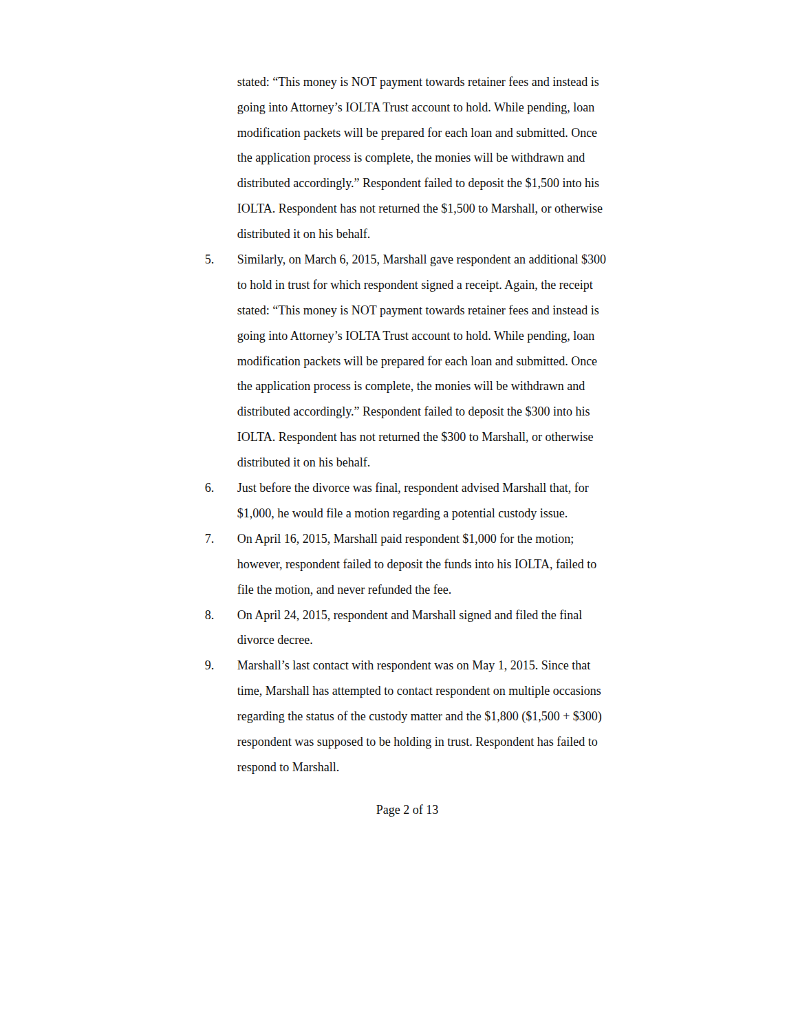stated: “This money is NOT payment towards retainer fees and instead is going into Attorney’s IOLTA Trust account to hold. While pending, loan modification packets will be prepared for each loan and submitted. Once the application process is complete, the monies will be withdrawn and distributed accordingly.” Respondent failed to deposit the $1,500 into his IOLTA. Respondent has not returned the $1,500 to Marshall, or otherwise distributed it on his behalf.
5. Similarly, on March 6, 2015, Marshall gave respondent an additional $300 to hold in trust for which respondent signed a receipt. Again, the receipt stated: “This money is NOT payment towards retainer fees and instead is going into Attorney’s IOLTA Trust account to hold. While pending, loan modification packets will be prepared for each loan and submitted. Once the application process is complete, the monies will be withdrawn and distributed accordingly.” Respondent failed to deposit the $300 into his IOLTA. Respondent has not returned the $300 to Marshall, or otherwise distributed it on his behalf.
6. Just before the divorce was final, respondent advised Marshall that, for $1,000, he would file a motion regarding a potential custody issue.
7. On April 16, 2015, Marshall paid respondent $1,000 for the motion; however, respondent failed to deposit the funds into his IOLTA, failed to file the motion, and never refunded the fee.
8. On April 24, 2015, respondent and Marshall signed and filed the final divorce decree.
9. Marshall’s last contact with respondent was on May 1, 2015. Since that time, Marshall has attempted to contact respondent on multiple occasions regarding the status of the custody matter and the $1,800 ($1,500 + $300) respondent was supposed to be holding in trust. Respondent has failed to respond to Marshall.
Page 2 of 13